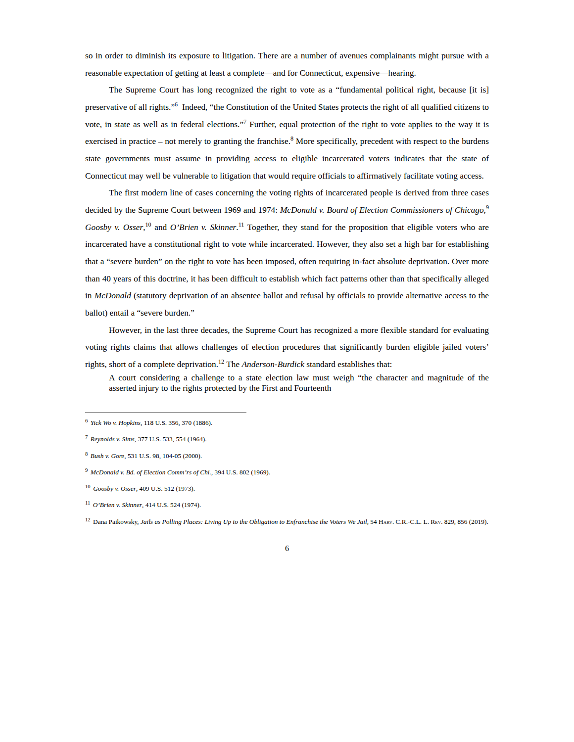so in order to diminish its exposure to litigation. There are a number of avenues complainants might pursue with a reasonable expectation of getting at least a complete—and for Connecticut, expensive—hearing.
The Supreme Court has long recognized the right to vote as a “fundamental political right, because [it is] preservative of all rights.”6 Indeed, “the Constitution of the United States protects the right of all qualified citizens to vote, in state as well as in federal elections.”7 Further, equal protection of the right to vote applies to the way it is exercised in practice – not merely to granting the franchise.8 More specifically, precedent with respect to the burdens state governments must assume in providing access to eligible incarcerated voters indicates that the state of Connecticut may well be vulnerable to litigation that would require officials to affirmatively facilitate voting access.
The first modern line of cases concerning the voting rights of incarcerated people is derived from three cases decided by the Supreme Court between 1969 and 1974: McDonald v. Board of Election Commissioners of Chicago,9 Goosby v. Osser,10 and O’Brien v. Skinner.11 Together, they stand for the proposition that eligible voters who are incarcerated have a constitutional right to vote while incarcerated. However, they also set a high bar for establishing that a “severe burden” on the right to vote has been imposed, often requiring in-fact absolute deprivation. Over more than 40 years of this doctrine, it has been difficult to establish which fact patterns other than that specifically alleged in McDonald (statutory deprivation of an absentee ballot and refusal by officials to provide alternative access to the ballot) entail a “severe burden.”
However, in the last three decades, the Supreme Court has recognized a more flexible standard for evaluating voting rights claims that allows challenges of election procedures that significantly burden eligible jailed voters’ rights, short of a complete deprivation.12 The Anderson-Burdick standard establishes that:
A court considering a challenge to a state election law must weigh “the character and magnitude of the asserted injury to the rights protected by the First and Fourteenth
6 Yick Wo v. Hopkins, 118 U.S. 356, 370 (1886).
7 Reynolds v. Sims, 377 U.S. 533, 554 (1964).
8 Bush v. Gore, 531 U.S. 98, 104-05 (2000).
9 McDonald v. Bd. of Election Comm’rs of Chi., 394 U.S. 802 (1969).
10 Goosby v. Osser, 409 U.S. 512 (1973).
11 O’Brien v. Skinner, 414 U.S. 524 (1974).
12 Dana Paikowsky, Jails as Polling Places: Living Up to the Obligation to Enfranchise the Voters We Jail, 54 Harv. C.R.-C.L. L. Rev. 829, 856 (2019).
6